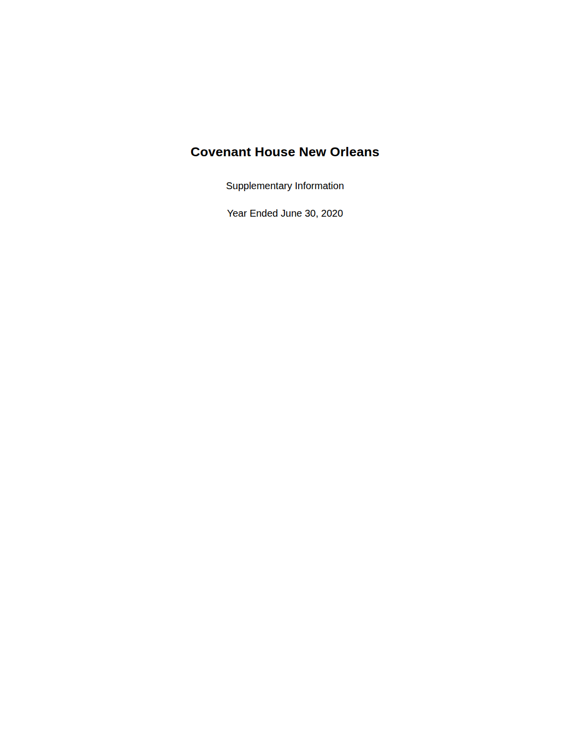Covenant House New Orleans
Supplementary Information
Year Ended June 30, 2020